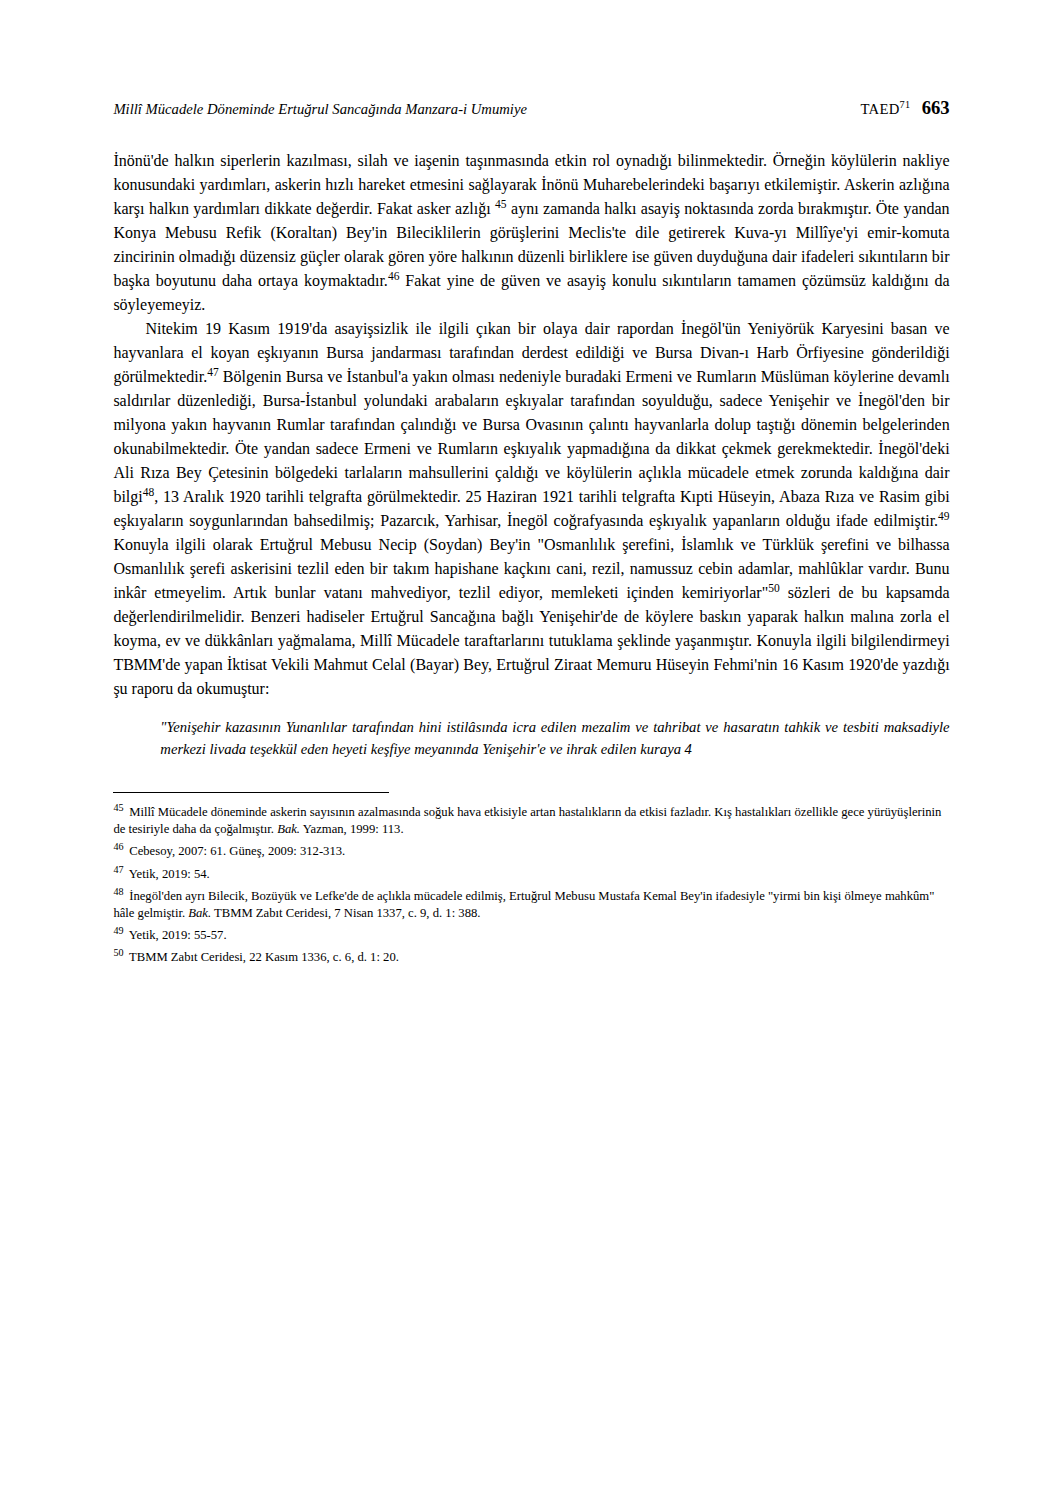Millî Mücadele Döneminde Ertuğrul Sancağında Manzara-i Umumiye TAED71663
İnönü'de halkın siperlerin kazılması, silah ve iaşenin taşınmasında etkin rol oynadığı bilinmektedir. Örneğin köylülerin nakliye konusundaki yardımları, askerin hızlı hareket etmesini sağlayarak İnönü Muharebelerindeki başarıyı etkilemiştir. Askerin azlığına karşı halkın yardımları dikkate değerdir. Fakat asker azlığı 45 aynı zamanda halkı asayiş noktasında zorda bırakmıştır. Öte yandan Konya Mebusu Refik (Koraltan) Bey'in Bileciklilerin görüşlerini Meclis'te dile getirerek Kuva-yı Millîye'yi emir-komuta zincirinin olmadığı düzensiz güçler olarak gören yöre halkının düzenli birliklere ise güven duyduğuna dair ifadeleri sıkıntıların bir başka boyutunu daha ortaya koymaktadır.46 Fakat yine de güven ve asayiş konulu sıkıntıların tamamen çözümsüz kaldığını da söyleyemeyiz.
Nitekim 19 Kasım 1919'da asayişsizlik ile ilgili çıkan bir olaya dair rapordan İnegöl'ün Yeniyörük Karyesini basan ve hayvanlara el koyan eşkıyanın Bursa jandarması tarafından derdest edildiği ve Bursa Divan-ı Harb Örfiyesine gönderildiği görülmektedir.47 Bölgenin Bursa ve İstanbul'a yakın olması nedeniyle buradaki Ermeni ve Rumların Müslüman köylerine devamlı saldırılar düzenlediği, Bursa-İstanbul yolundaki arabaların eşkıyalar tarafından soyulduğu, sadece Yenişehir ve İnegöl'den bir milyona yakın hayvanın Rumlar tarafından çalındığı ve Bursa Ovasının çalıntı hayvanlarla dolup taştığı dönemin belgelerinden okunabilmektedir. Öte yandan sadece Ermeni ve Rumların eşkıyalık yapmadığına da dikkat çekmek gerekmektedir. İnegöl'deki Ali Rıza Bey Çetesinin bölgedeki tarlaların mahsullerini çaldığı ve köylülerin açlıkla mücadele etmek zorunda kaldığına dair bilgi48, 13 Aralık 1920 tarihli telgrafta görülmektedir. 25 Haziran 1921 tarihli telgrafta Kıpti Hüseyin, Abaza Rıza ve Rasim gibi eşkıyaların soygunlarından bahsedilmiş; Pazarcık, Yarhisar, İnegöl coğrafyasında eşkıyalık yapanların olduğu ifade edilmiştir.49 Konuyla ilgili olarak Ertuğrul Mebusu Necip (Soydan) Bey'in "Osmanlılık şerefini, İslamlık ve Türklük şerefini ve bilhassa Osmanlılık şerefi askerisini tezlil eden bir takım hapishane kaçkını cani, rezil, namussuz cebin adamlar, mahlûklar vardır. Bunu inkâr etmeyelim. Artık bunlar vatanı mahvediyor, tezlil ediyor, memleketi içinden kemiriyorlar"50 sözleri de bu kapsamda değerlendirilmelidir. Benzeri hadiseler Ertuğrul Sancağına bağlı Yenişehir'de de köylere baskın yaparak halkın malına zorla el koyma, ev ve dükkânları yağmalama, Millî Mücadele taraftarlarını tutuklama şeklinde yaşanmıştır. Konuyla ilgili bilgilendirmeyi TBMM'de yapan İktisat Vekili Mahmut Celal (Bayar) Bey, Ertuğrul Ziraat Memuru Hüseyin Fehmi'nin 16 Kasım 1920'de yazdığı şu raporu da okumuştur:
"Yenişehir kazasının Yunanlılar tarafından hini istilâsında icra edilen mezalim ve tahribat ve hasaratın tahkik ve tesbiti maksadiyle merkezi livada teşekkül eden heyeti keşfiye meyanında Yenişehir'e ve ihrak edilen kuraya 4
45 Millî Mücadele döneminde askerin sayısının azalmasında soğuk hava etkisiyle artan hastalıkların da etkisi fazladır. Kış hastalıkları özellikle gece yürüyüşlerinin de tesiriyle daha da çoğalmıştır. Bak. Yazman, 1999: 113.
46 Cebesoy, 2007: 61. Güneş, 2009: 312-313.
47 Yetik, 2019: 54.
48 İnegöl'den ayrı Bilecik, Bozüyük ve Lefke'de de açlıkla mücadele edilmiş, Ertuğrul Mebusu Mustafa Kemal Bey'in ifadesiyle "yirmi bin kişi ölmeye mahkûm" hâle gelmiştir. Bak. TBMM Zabıt Ceridesi, 7 Nisan 1337, c. 9, d. 1: 388.
49 Yetik, 2019: 55-57.
50 TBMM Zabıt Ceridesi, 22 Kasım 1336, c. 6, d. 1: 20.